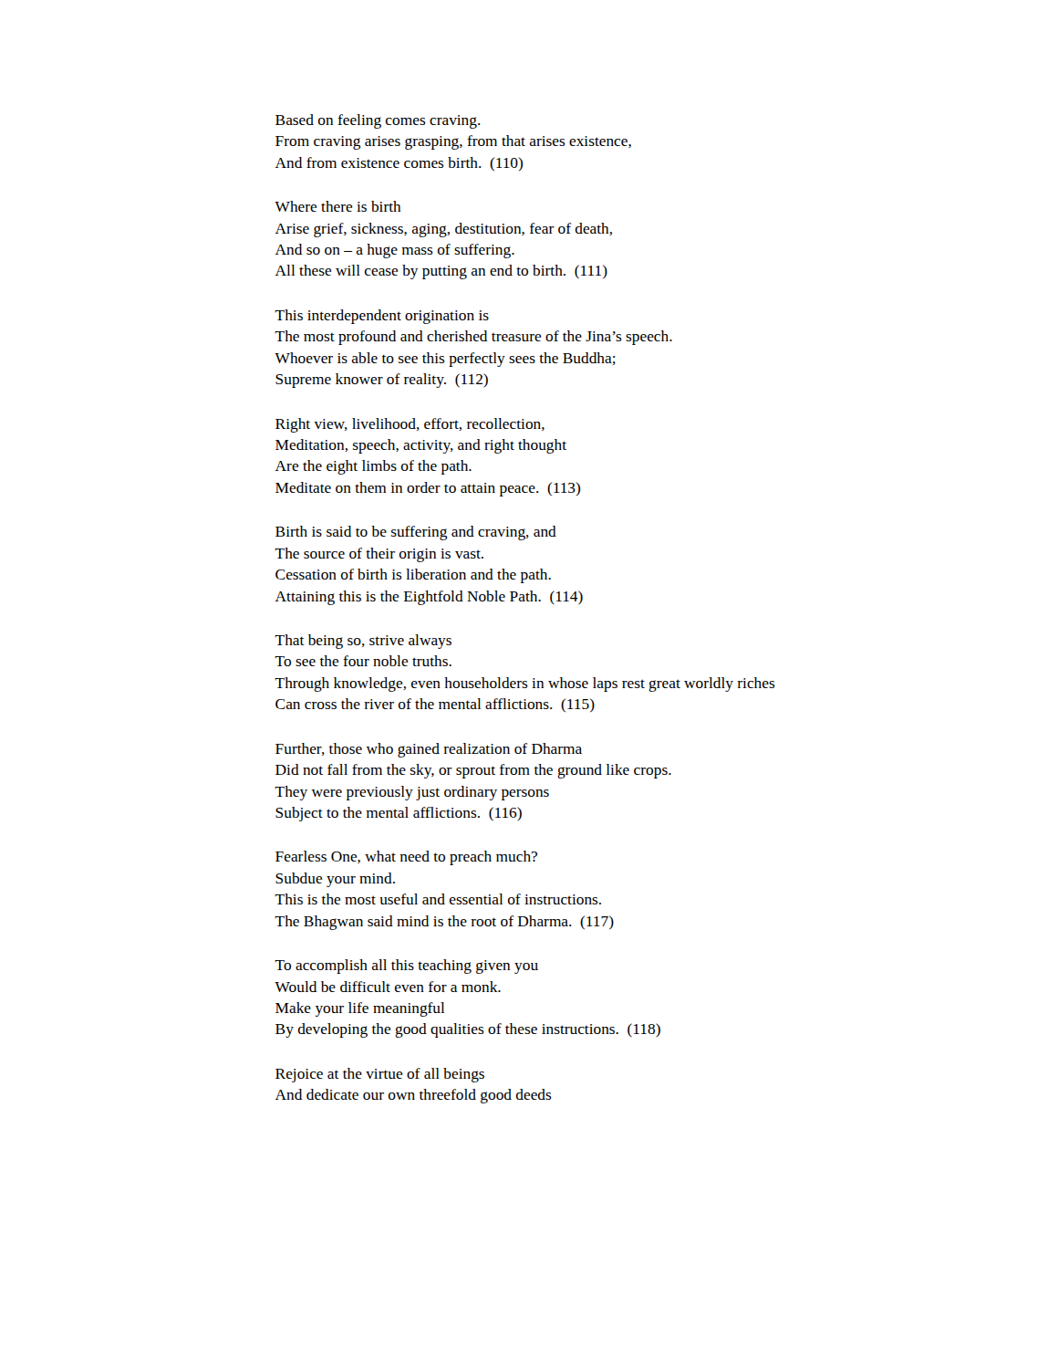Based on feeling comes craving.
From craving arises grasping, from that arises existence,
And from existence comes birth. (110)
Where there is birth
Arise grief, sickness, aging, destitution, fear of death,
And so on – a huge mass of suffering.
All these will cease by putting an end to birth. (111)
This interdependent origination is
The most profound and cherished treasure of the Jina’s speech.
Whoever is able to see this perfectly sees the Buddha;
Supreme knower of reality. (112)
Right view, livelihood, effort, recollection,
Meditation, speech, activity, and right thought
Are the eight limbs of the path.
Meditate on them in order to attain peace. (113)
Birth is said to be suffering and craving, and
The source of their origin is vast.
Cessation of birth is liberation and the path.
Attaining this is the Eightfold Noble Path. (114)
That being so, strive always
To see the four noble truths.
Through knowledge, even householders in whose laps rest great worldly riches
Can cross the river of the mental afflictions. (115)
Further, those who gained realization of Dharma
Did not fall from the sky, or sprout from the ground like crops.
They were previously just ordinary persons
Subject to the mental afflictions. (116)
Fearless One, what need to preach much?
Subdue your mind.
This is the most useful and essential of instructions.
The Bhagwan said mind is the root of Dharma. (117)
To accomplish all this teaching given you
Would be difficult even for a monk.
Make your life meaningful
By developing the good qualities of these instructions. (118)
Rejoice at the virtue of all beings
And dedicate our own threefold good deeds